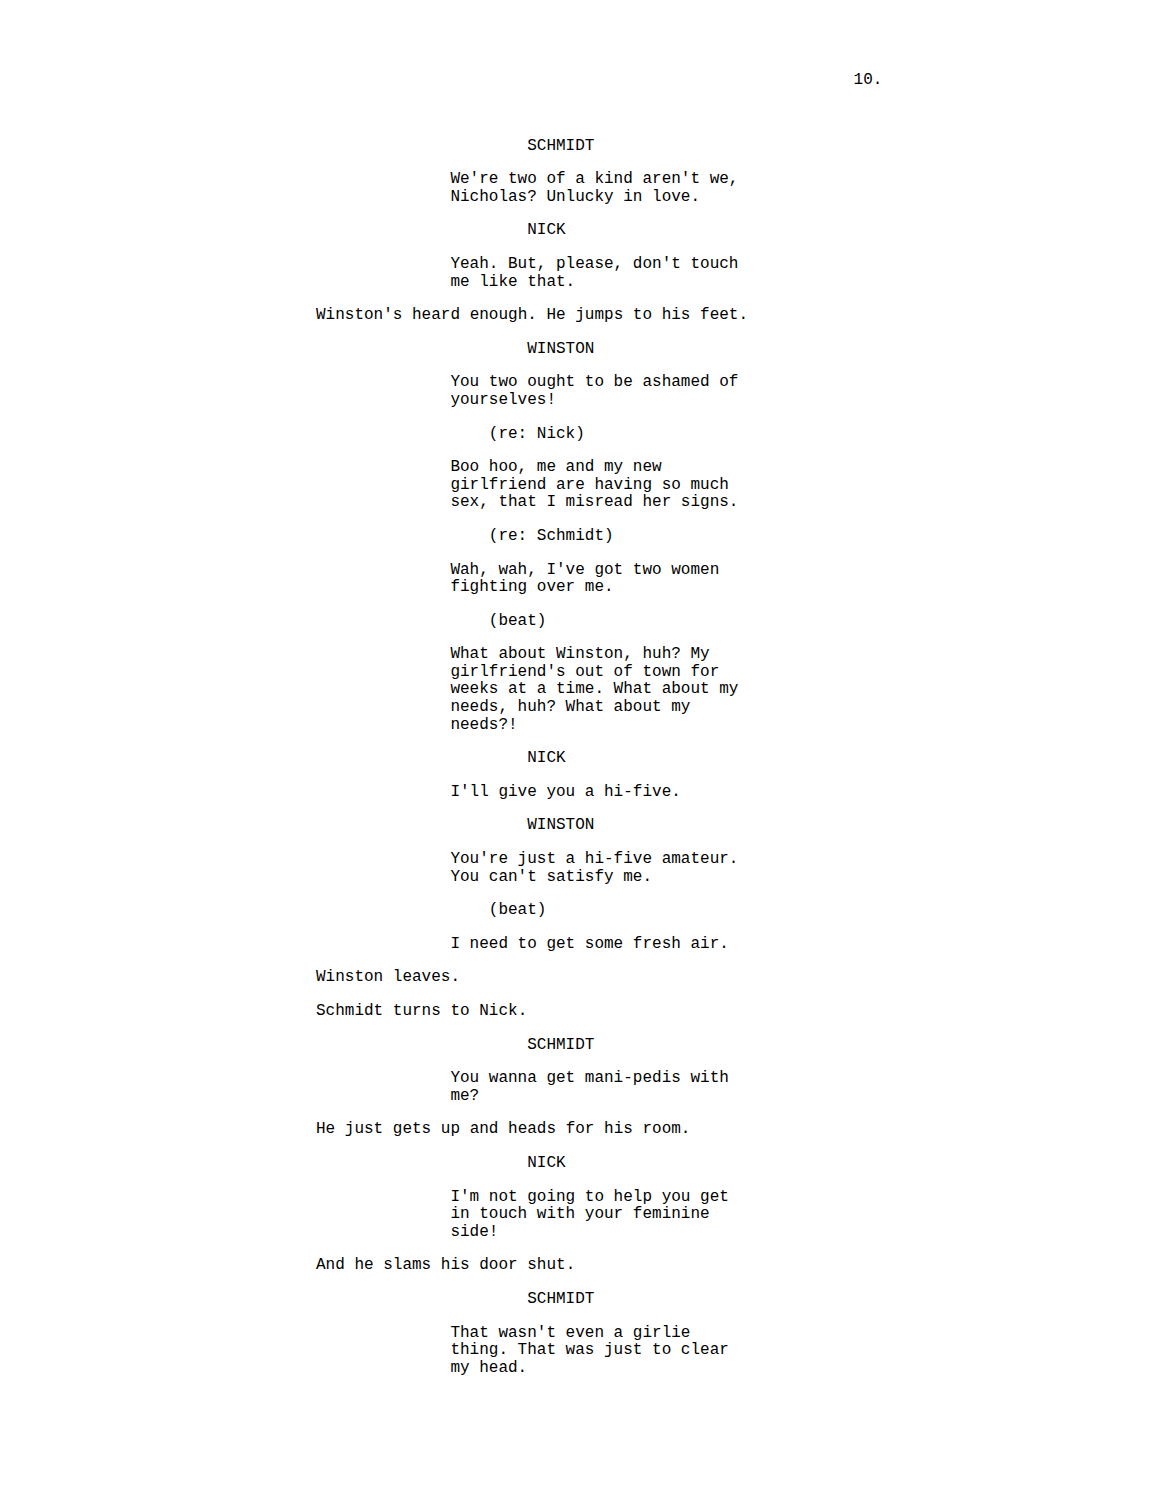10.
SCHMIDT
We're two of a kind aren't we, Nicholas? Unlucky in love.
NICK
Yeah. But, please, don't touch me like that.
Winston's heard enough. He jumps to his feet.
WINSTON
You two ought to be ashamed of yourselves!
(re: Nick)
Boo hoo, me and my new girlfriend are having so much sex, that I misread her signs.
(re: Schmidt)
Wah, wah, I've got two women fighting over me.
(beat)
What about Winston, huh? My girlfriend's out of town for weeks at a time. What about my needs, huh? What about my needs?!
NICK
I'll give you a hi-five.
WINSTON
You're just a hi-five amateur. You can't satisfy me.
(beat)
I need to get some fresh air.
Winston leaves.
Schmidt turns to Nick.
SCHMIDT
You wanna get mani-pedis with me?
He just gets up and heads for his room.
NICK
I'm not going to help you get in touch with your feminine side!
And he slams his door shut.
SCHMIDT
That wasn't even a girlie thing. That was just to clear my head.